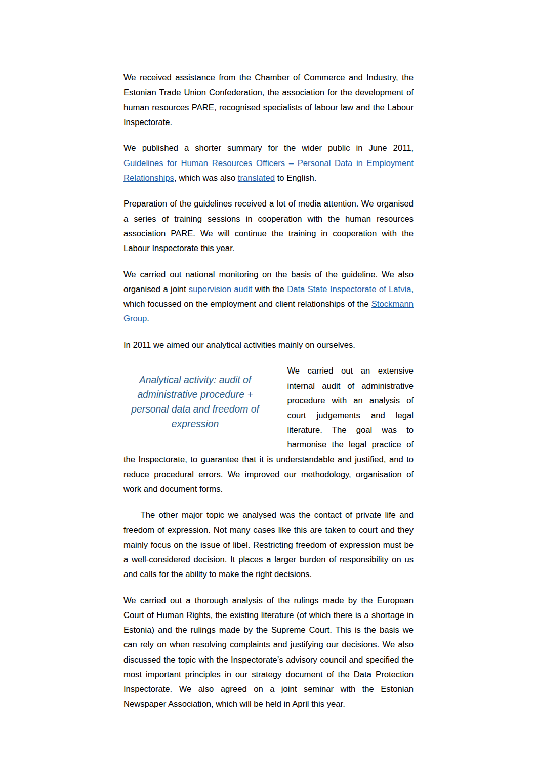We received assistance from the Chamber of Commerce and Industry, the Estonian Trade Union Confederation, the association for the development of human resources PARE, recognised specialists of labour law and the Labour Inspectorate.
We published a shorter summary for the wider public in June 2011, Guidelines for Human Resources Officers – Personal Data in Employment Relationships, which was also translated to English.
Preparation of the guidelines received a lot of media attention. We organised a series of training sessions in cooperation with the human resources association PARE. We will continue the training in cooperation with the Labour Inspectorate this year.
We carried out national monitoring on the basis of the guideline. We also organised a joint supervision audit with the Data State Inspectorate of Latvia, which focussed on the employment and client relationships of the Stockmann Group.
In 2011 we aimed our analytical activities mainly on ourselves.
Analytical activity: audit of administrative procedure + personal data and freedom of expression
We carried out an extensive internal audit of administrative procedure with an analysis of court judgements and legal literature. The goal was to harmonise the legal practice of the Inspectorate, to guarantee that it is understandable and justified, and to reduce procedural errors. We improved our methodology, organisation of work and document forms.
The other major topic we analysed was the contact of private life and freedom of expression. Not many cases like this are taken to court and they mainly focus on the issue of libel. Restricting freedom of expression must be a well-considered decision. It places a larger burden of responsibility on us and calls for the ability to make the right decisions.
We carried out a thorough analysis of the rulings made by the European Court of Human Rights, the existing literature (of which there is a shortage in Estonia) and the rulings made by the Supreme Court. This is the basis we can rely on when resolving complaints and justifying our decisions. We also discussed the topic with the Inspectorate’s advisory council and specified the most important principles in our strategy document of the Data Protection Inspectorate. We also agreed on a joint seminar with the Estonian Newspaper Association, which will be held in April this year.